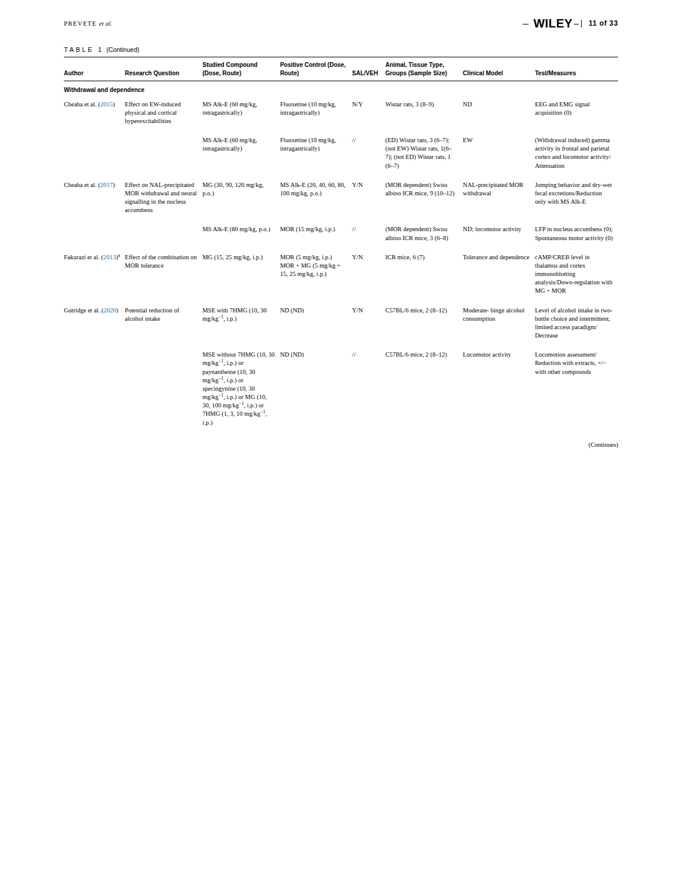PREVETE et al.
WILEY
11 of 33
TABLE 1 (Continued)
| Author | Research Question | Studied Compound (Dose, Route) | Positive Control (Dose, Route) | SAL/VEH | Animal, Tissue Type, Groups (Sample Size) | Clinical Model | Test/Measures |
| --- | --- | --- | --- | --- | --- | --- | --- |
| Withdrawal and dependence |
| Cheaha et al. ( 2015 ) | Effect on EW-induced physical and cortical hyperexcitabilities | MS Alk-E (60 mg/kg, intragastrically) | Fluoxetine (10 mg/kg, intragastrically) | N/Y | Wistar rats, 3 (8–9) | ND | EEG and EMG signal acquisition (0) |
| | | MS Alk-E (60 mg/kg, intragastrically) | Fluoxetine (10 mg/kg, intragastrically) | // | (ED) Wistar rats, 3 (6–7); (not EW) Wistar rats, 1(6–7); (not ED) Wistar rats, 1 (6–7) | EW | (Withdrawal induced) gamma activity in frontal and parietal cortex and locomotor activity/ Attenuation |
| Cheaha et al. ( 2017 ) | Effect on NAL-precipitated MOR withdrawal and neural signalling in the nucleus accumbens | MG (30, 90, 120 mg/kg, p.o.) | MS Alk-E (20, 40, 60, 80, 100 mg/kg, p.o.) | Y/N | (MOR dependent) Swiss albino ICR mice, 9 (10–12) | NAL-precipitated MOR withdrawal | Jumping behavior and dry-wet fecal excretions/Reduction only with MS Alk-E |
| | | MS Alk-E (80 mg/kg, p.o.) | MOR (15 mg/kg, i.p.) | // | (MOR dependent) Swiss albino ICR mice, 3 (6–8) | ND; locomotor activity | LFP in nucleus accumbens (0); Spontaneous motor activity (0) |
| Fakurazi et al. ( 2013 ) a | Effect of the combination on MOR tolerance | MG (15, 25 mg/kg, i.p.) | MOR (5 mg/kg, i.p.) MOR + MG (5 mg/kg + 15, 25 mg/kg, i.p.) | Y/N | ICR mice, 6 (7) | Tolerance and dependence | cAMP/CREB level in thalamus and cortex immunoblotting analysis/Down-regulation with MG + MOR |
| Gutridge et al. ( 2020 ) | Potential reduction of alcohol intake | MSE with 7HMG (10, 30 mg/kg −1 , i.p.) | ND (ND) | Y/N | C57BL/6 mice, 2 (8–12) | Moderate- binge alcohol consumption | Level of alcohol intake in two-bottle choice and intermittent, limited access paradigm/ Decrease |
| | | MSE without 7HMG (10, 30 mg/kg −1 , i.p.) or paynantheine (10, 30 mg/kg −1 , i.p.) or speciogynine (10, 30 mg/kg −1 , i.p.) or MG (10, 30, 100 mg/kg −1 , i.p.) or 7HMG (1, 3, 10 mg/kg −1 , i.p.) | ND (ND) | // | C57BL/6 mice, 2 (8–12) | Locomotor activity | Locomotion assessment/ Reduction with extracts, +/− with other compounds |
(Continues)